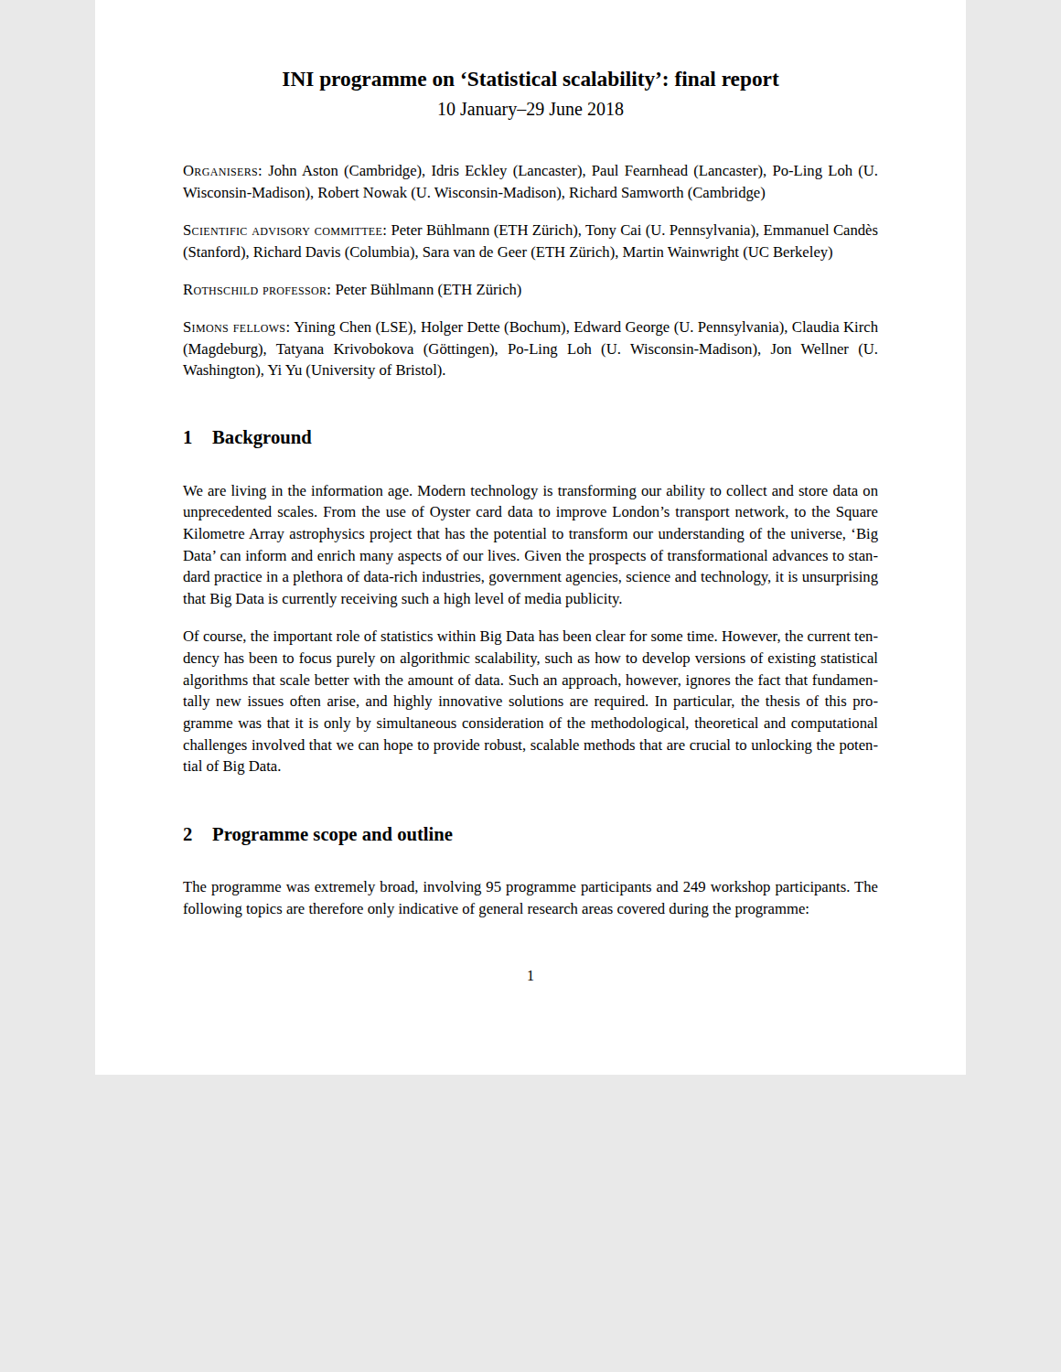INI programme on ‘Statistical scalability’: final report
10 January–29 June 2018
Organisers: John Aston (Cambridge), Idris Eckley (Lancaster), Paul Fearnhead (Lancaster), Po-Ling Loh (U. Wisconsin-Madison), Robert Nowak (U. Wisconsin-Madison), Richard Samworth (Cambridge)
Scientific advisory committee: Peter Bühlmann (ETH Zürich), Tony Cai (U. Pennsylvania), Emmanuel Candès (Stanford), Richard Davis (Columbia), Sara van de Geer (ETH Zürich), Martin Wainwright (UC Berkeley)
Rothschild professor: Peter Bühlmann (ETH Zürich)
Simons fellows: Yining Chen (LSE), Holger Dette (Bochum), Edward George (U. Pennsylvania), Claudia Kirch (Magdeburg), Tatyana Krivobokova (Göttingen), Po-Ling Loh (U. Wisconsin-Madison), Jon Wellner (U. Washington), Yi Yu (University of Bristol).
1 Background
We are living in the information age. Modern technology is transforming our ability to collect and store data on unprecedented scales. From the use of Oyster card data to improve London’s transport network, to the Square Kilometre Array astrophysics project that has the potential to transform our understanding of the universe, ‘Big Data’ can inform and enrich many aspects of our lives. Given the prospects of transformational advances to standard practice in a plethora of data-rich industries, government agencies, science and technology, it is unsurprising that Big Data is currently receiving such a high level of media publicity.
Of course, the important role of statistics within Big Data has been clear for some time. However, the current tendency has been to focus purely on algorithmic scalability, such as how to develop versions of existing statistical algorithms that scale better with the amount of data. Such an approach, however, ignores the fact that fundamentally new issues often arise, and highly innovative solutions are required. In particular, the thesis of this programme was that it is only by simultaneous consideration of the methodological, theoretical and computational challenges involved that we can hope to provide robust, scalable methods that are crucial to unlocking the potential of Big Data.
2 Programme scope and outline
The programme was extremely broad, involving 95 programme participants and 249 workshop participants. The following topics are therefore only indicative of general research areas covered during the programme:
1